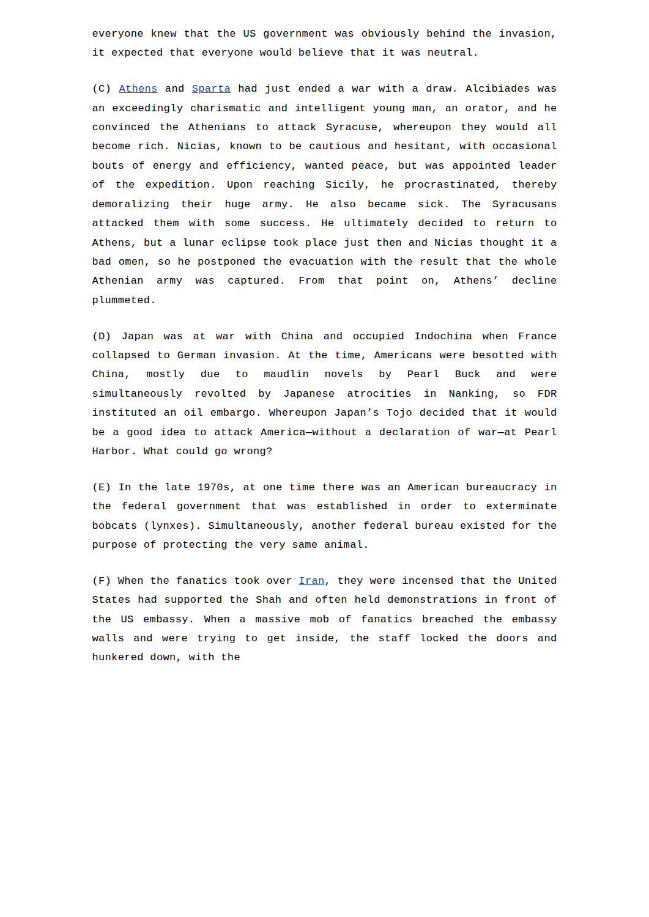everyone knew that the US government was obviously behind the invasion, it expected that everyone would believe that it was neutral.
(C) Athens and Sparta had just ended a war with a draw. Alcibiades was an exceedingly charismatic and intelligent young man, an orator, and he convinced the Athenians to attack Syracuse, whereupon they would all become rich. Nicias, known to be cautious and hesitant, with occasional bouts of energy and efficiency, wanted peace, but was appointed leader of the expedition. Upon reaching Sicily, he procrastinated, thereby demoralizing their huge army. He also became sick. The Syracusans attacked them with some success. He ultimately decided to return to Athens, but a lunar eclipse took place just then and Nicias thought it a bad omen, so he postponed the evacuation with the result that the whole Athenian army was captured. From that point on, Athens’ decline plummeted.
(D) Japan was at war with China and occupied Indochina when France collapsed to German invasion. At the time, Americans were besotted with China, mostly due to maudlin novels by Pearl Buck and were simultaneously revolted by Japanese atrocities in Nanking, so FDR instituted an oil embargo. Whereupon Japan’s Tojo decided that it would be a good idea to attack America—without a declaration of war—at Pearl Harbor. What could go wrong?
(E) In the late 1970s, at one time there was an American bureaucracy in the federal government that was established in order to exterminate bobcats (lynxes). Simultaneously, another federal bureau existed for the purpose of protecting the very same animal.
(F) When the fanatics took over Iran, they were incensed that the United States had supported the Shah and often held demonstrations in front of the US embassy. When a massive mob of fanatics breached the embassy walls and were trying to get inside, the staff locked the doors and hunkered down, with the